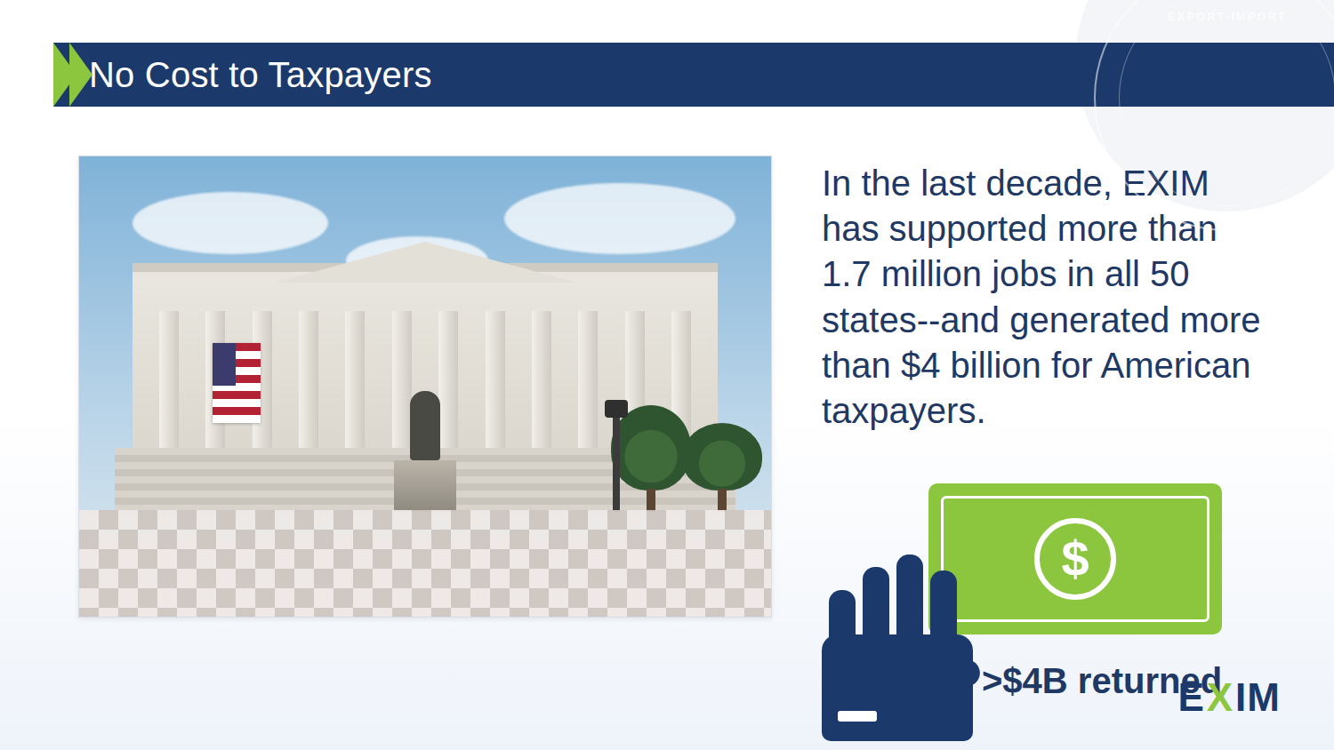Export-Import
No Cost to Taxpayers
In the last decade, EXIM has supported more than 1.7 million jobs in all 50 states--and generated more than $4 billion for American taxpayers.
$
>$4B returned
EXIM